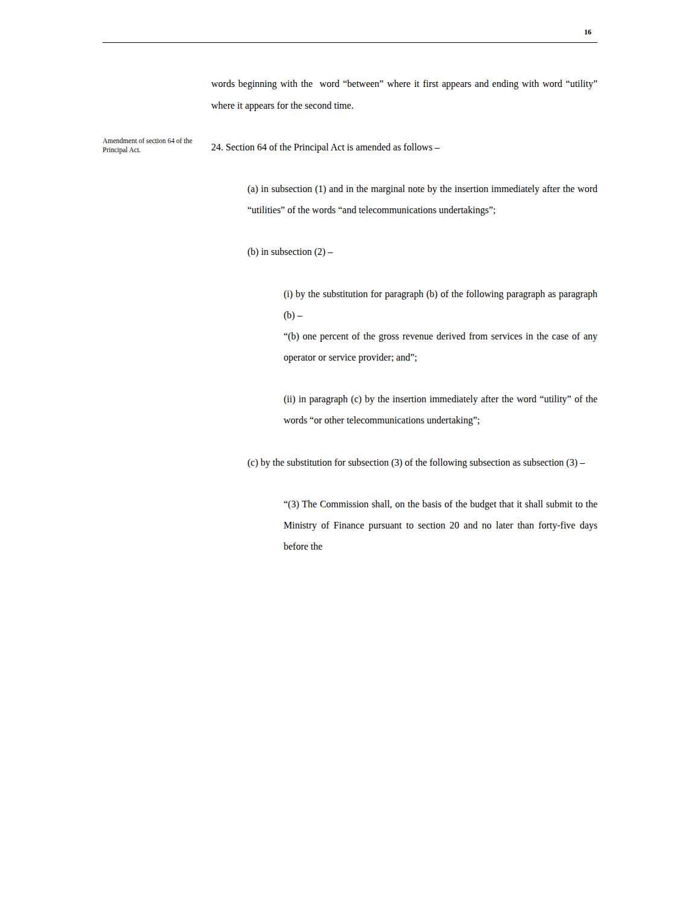16
words beginning with the word “between” where it first appears and ending with word “utility” where it appears for the second time.
Amendment of section 64 of the Principal Act.
24. Section 64 of the Principal Act is amended as follows –
(a) in subsection (1) and in the marginal note by the insertion immediately after the word “utilities” of the words “and telecommunications undertakings”;
(b) in subsection (2) –
(i) by the substitution for paragraph (b) of the following paragraph as paragraph (b) –
“(b) one percent of the gross revenue derived from services in the case of any operator or service provider; and”;
(ii) in paragraph (c) by the insertion immediately after the word “utility” of the words “or other telecommunications undertaking”;
(c) by the substitution for subsection (3) of the following subsection as subsection (3) –
“(3) The Commission shall, on the basis of the budget that it shall submit to the Ministry of Finance pursuant to section 20 and no later than forty-five days before the